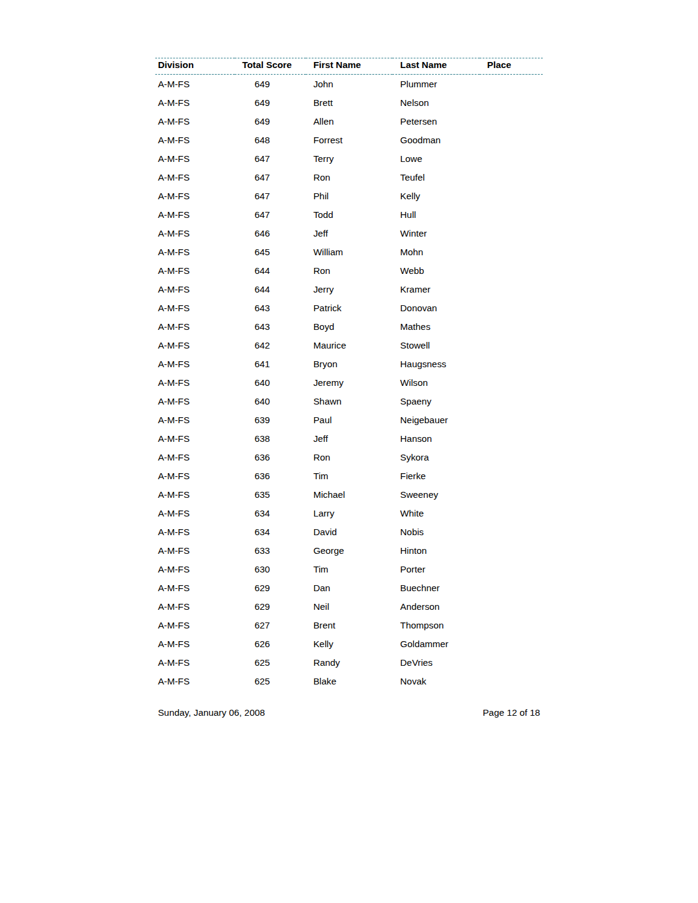| Division | Total Score | First Name | Last Name | Place |
| --- | --- | --- | --- | --- |
| A-M-FS | 649 | John | Plummer | |
| A-M-FS | 649 | Brett | Nelson | |
| A-M-FS | 649 | Allen | Petersen | |
| A-M-FS | 648 | Forrest | Goodman | |
| A-M-FS | 647 | Terry | Lowe | |
| A-M-FS | 647 | Ron | Teufel | |
| A-M-FS | 647 | Phil | Kelly | |
| A-M-FS | 647 | Todd | Hull | |
| A-M-FS | 646 | Jeff | Winter | |
| A-M-FS | 645 | William | Mohn | |
| A-M-FS | 644 | Ron | Webb | |
| A-M-FS | 644 | Jerry | Kramer | |
| A-M-FS | 643 | Patrick | Donovan | |
| A-M-FS | 643 | Boyd | Mathes | |
| A-M-FS | 642 | Maurice | Stowell | |
| A-M-FS | 641 | Bryon | Haugsness | |
| A-M-FS | 640 | Jeremy | Wilson | |
| A-M-FS | 640 | Shawn | Spaeny | |
| A-M-FS | 639 | Paul | Neigebauer | |
| A-M-FS | 638 | Jeff | Hanson | |
| A-M-FS | 636 | Ron | Sykora | |
| A-M-FS | 636 | Tim | Fierke | |
| A-M-FS | 635 | Michael | Sweeney | |
| A-M-FS | 634 | Larry | White | |
| A-M-FS | 634 | David | Nobis | |
| A-M-FS | 633 | George | Hinton | |
| A-M-FS | 630 | Tim | Porter | |
| A-M-FS | 629 | Dan | Buechner | |
| A-M-FS | 629 | Neil | Anderson | |
| A-M-FS | 627 | Brent | Thompson | |
| A-M-FS | 626 | Kelly | Goldammer | |
| A-M-FS | 625 | Randy | DeVries | |
| A-M-FS | 625 | Blake | Novak | |
Sunday, January 06, 2008 Page 12 of 18